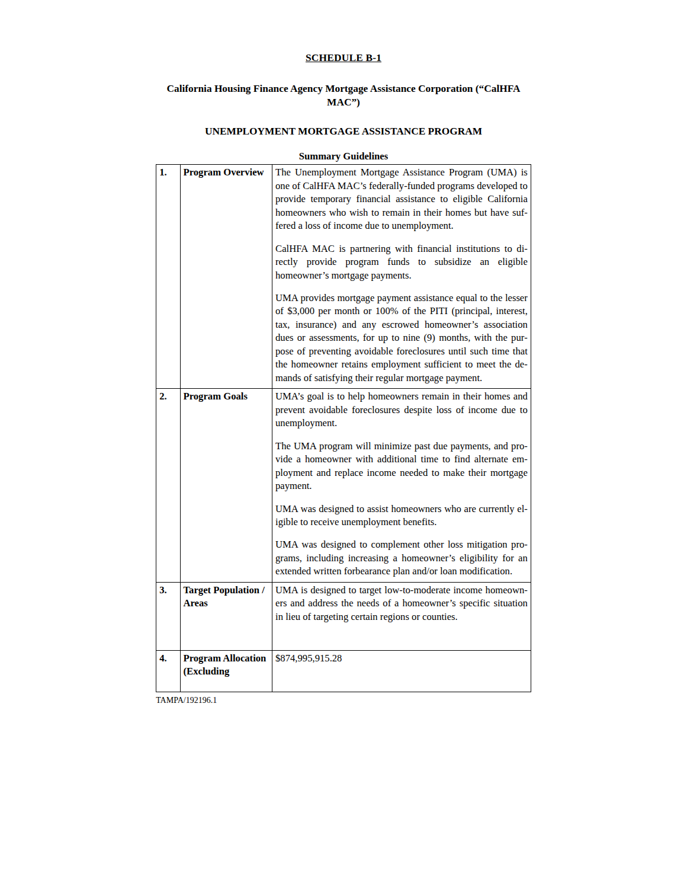SCHEDULE B-1
California Housing Finance Agency Mortgage Assistance Corporation (“CalHFA MAC”)
UNEMPLOYMENT MORTGAGE ASSISTANCE PROGRAM
Summary Guidelines
| 1. | Program Overview | The Unemployment Mortgage Assistance Program (UMA) is one of CalHFA MAC’s federally-funded programs developed to provide temporary financial assistance to eligible California homeowners who wish to remain in their homes but have suffered a loss of income due to unemployment. CalHFA MAC is partnering with financial institutions to directly provide program funds to subsidize an eligible homeowner’s mortgage payments. UMA provides mortgage payment assistance equal to the lesser of $3,000 per month or 100% of the PITI (principal, interest, tax, insurance) and any escrowed homeowner’s association dues or assessments, for up to nine (9) months, with the purpose of preventing avoidable foreclosures until such time that the homeowner retains employment sufficient to meet the demands of satisfying their regular mortgage payment. |
| 2. | Program Goals | UMA’s goal is to help homeowners remain in their homes and prevent avoidable foreclosures despite loss of income due to unemployment. The UMA program will minimize past due payments, and provide a homeowner with additional time to find alternate employment and replace income needed to make their mortgage payment. UMA was designed to assist homeowners who are currently eligible to receive unemployment benefits. UMA was designed to complement other loss mitigation programs, including increasing a homeowner’s eligibility for an extended written forbearance plan and/or loan modification. |
| 3. | Target Population / Areas | UMA is designed to target low-to-moderate income homeowners and address the needs of a homeowner’s specific situation in lieu of targeting certain regions or counties. |
| 4. | Program Allocation (Excluding | $874,995,915.28 |
TAMPA/192196.1